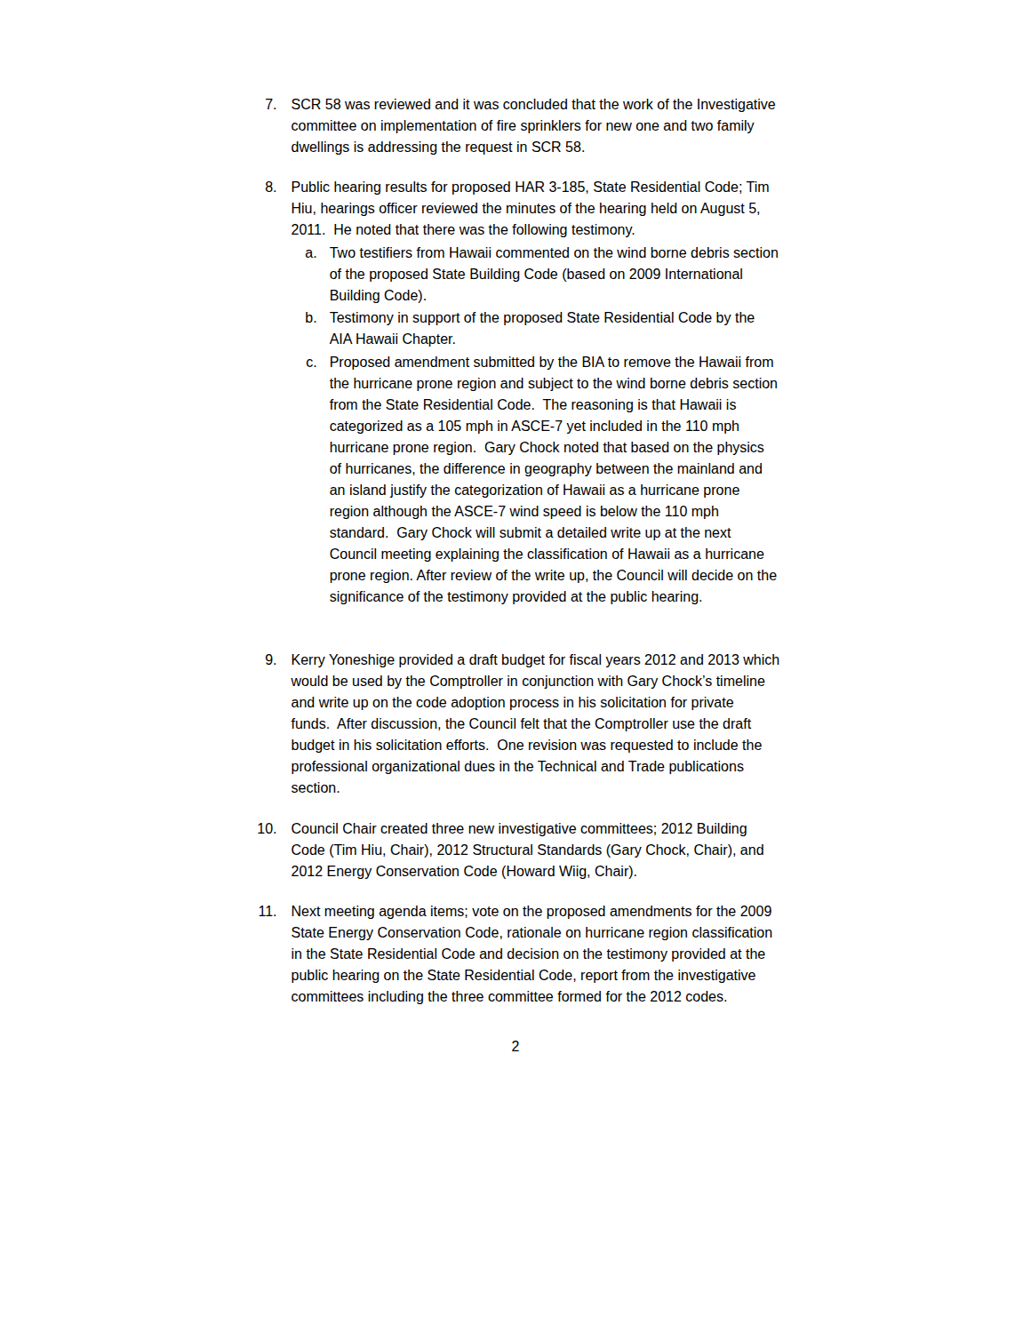SCR 58 was reviewed and it was concluded that the work of the Investigative committee on implementation of fire sprinklers for new one and two family dwellings is addressing the request in SCR 58.
Public hearing results for proposed HAR 3-185, State Residential Code; Tim Hiu, hearings officer reviewed the minutes of the hearing held on August 5, 2011. He noted that there was the following testimony.
Two testifiers from Hawaii commented on the wind borne debris section of the proposed State Building Code (based on 2009 International Building Code).
Testimony in support of the proposed State Residential Code by the AIA Hawaii Chapter.
Proposed amendment submitted by the BIA to remove the Hawaii from the hurricane prone region and subject to the wind borne debris section from the State Residential Code. The reasoning is that Hawaii is categorized as a 105 mph in ASCE-7 yet included in the 110 mph hurricane prone region. Gary Chock noted that based on the physics of hurricanes, the difference in geography between the mainland and an island justify the categorization of Hawaii as a hurricane prone region although the ASCE-7 wind speed is below the 110 mph standard. Gary Chock will submit a detailed write up at the next Council meeting explaining the classification of Hawaii as a hurricane prone region. After review of the write up, the Council will decide on the significance of the testimony provided at the public hearing.
Kerry Yoneshige provided a draft budget for fiscal years 2012 and 2013 which would be used by the Comptroller in conjunction with Gary Chock’s timeline and write up on the code adoption process in his solicitation for private funds. After discussion, the Council felt that the Comptroller use the draft budget in his solicitation efforts. One revision was requested to include the professional organizational dues in the Technical and Trade publications section.
Council Chair created three new investigative committees; 2012 Building Code (Tim Hiu, Chair), 2012 Structural Standards (Gary Chock, Chair), and 2012 Energy Conservation Code (Howard Wiig, Chair).
Next meeting agenda items; vote on the proposed amendments for the 2009 State Energy Conservation Code, rationale on hurricane region classification in the State Residential Code and decision on the testimony provided at the public hearing on the State Residential Code, report from the investigative committees including the three committee formed for the 2012 codes.
2